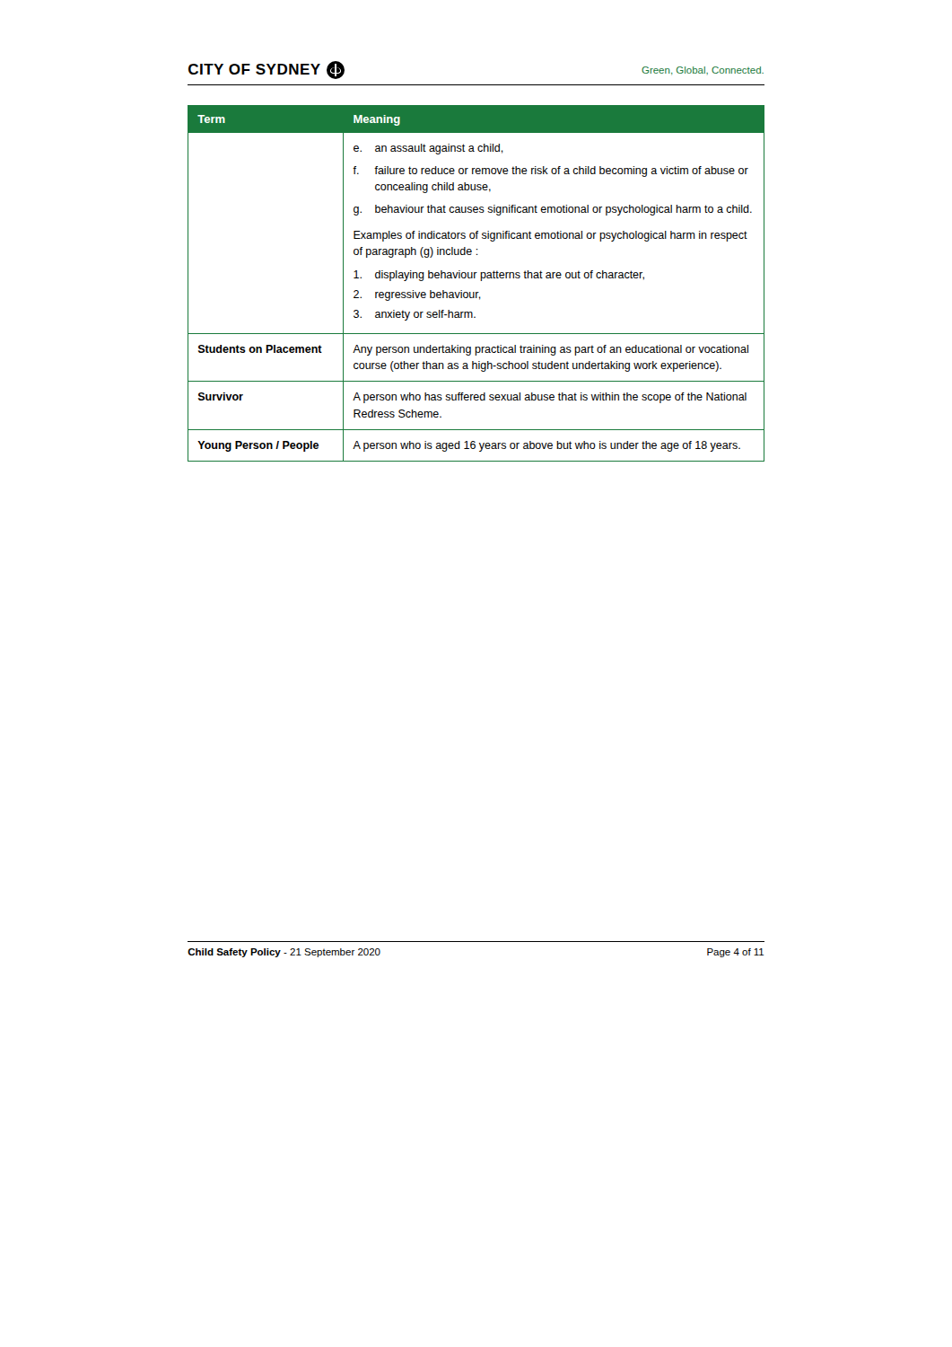CITY OF SYDNEY
Green, Global, Connected.
| Term | Meaning |
| --- | --- |
| | e. an assault against a child, f. failure to reduce or remove the risk of a child becoming a victim of abuse or concealing child abuse, g. behaviour that causes significant emotional or psychological harm to a child. Examples of indicators of significant emotional or psychological harm in respect of paragraph (g) include : 1. displaying behaviour patterns that are out of character, 2. regressive behaviour, 3. anxiety or self-harm. |
| Students on Placement | Any person undertaking practical training as part of an educational or vocational course (other than as a high-school student undertaking work experience). |
| Survivor | A person who has suffered sexual abuse that is within the scope of the National Redress Scheme. |
| Young Person / People | A person who is aged 16 years or above but who is under the age of 18 years. |
Child Safety Policy - 21 September 2020
Page 4 of 11